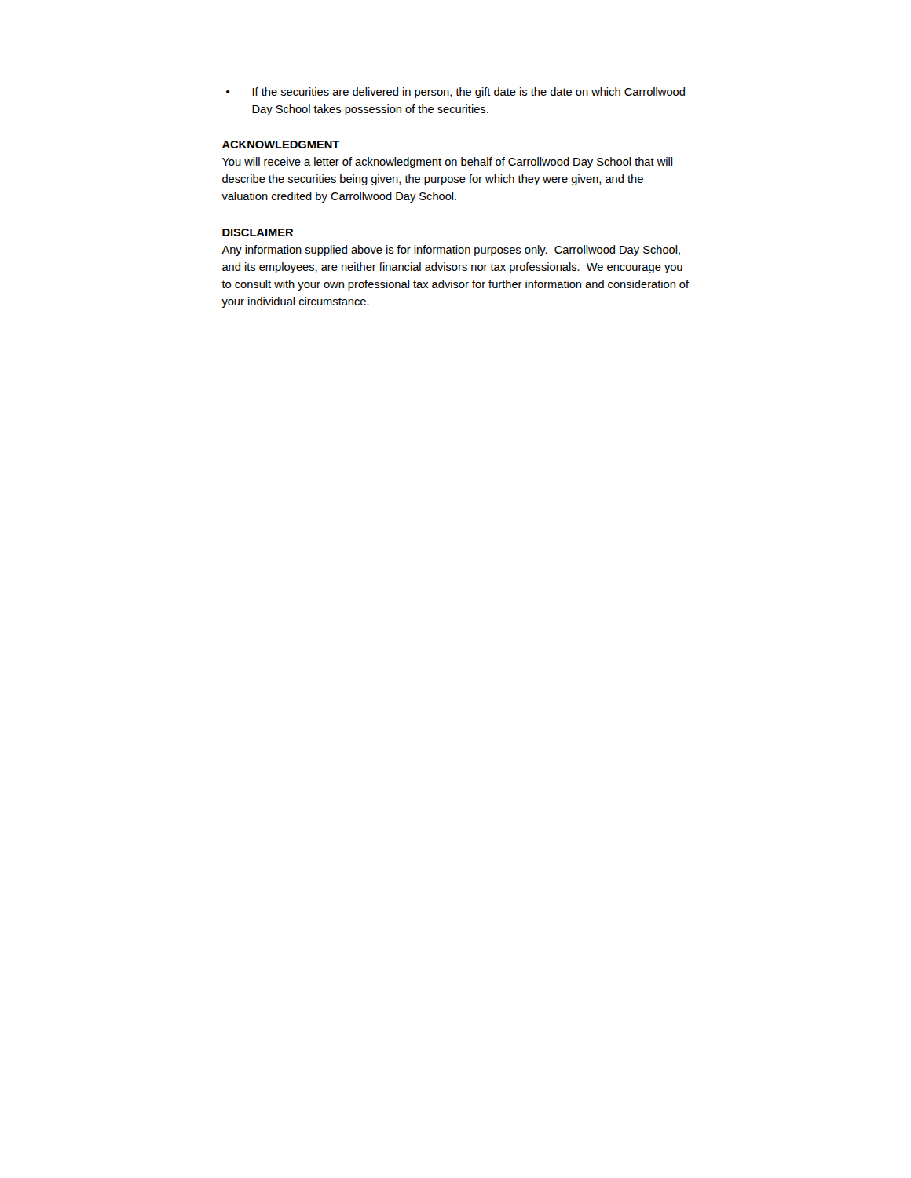If the securities are delivered in person, the gift date is the date on which Carrollwood Day School takes possession of the securities.
ACKNOWLEDGMENT
You will receive a letter of acknowledgment on behalf of Carrollwood Day School that will describe the securities being given, the purpose for which they were given, and the valuation credited by Carrollwood Day School.
DISCLAIMER
Any information supplied above is for information purposes only. Carrollwood Day School, and its employees, are neither financial advisors nor tax professionals. We encourage you to consult with your own professional tax advisor for further information and consideration of your individual circumstance.